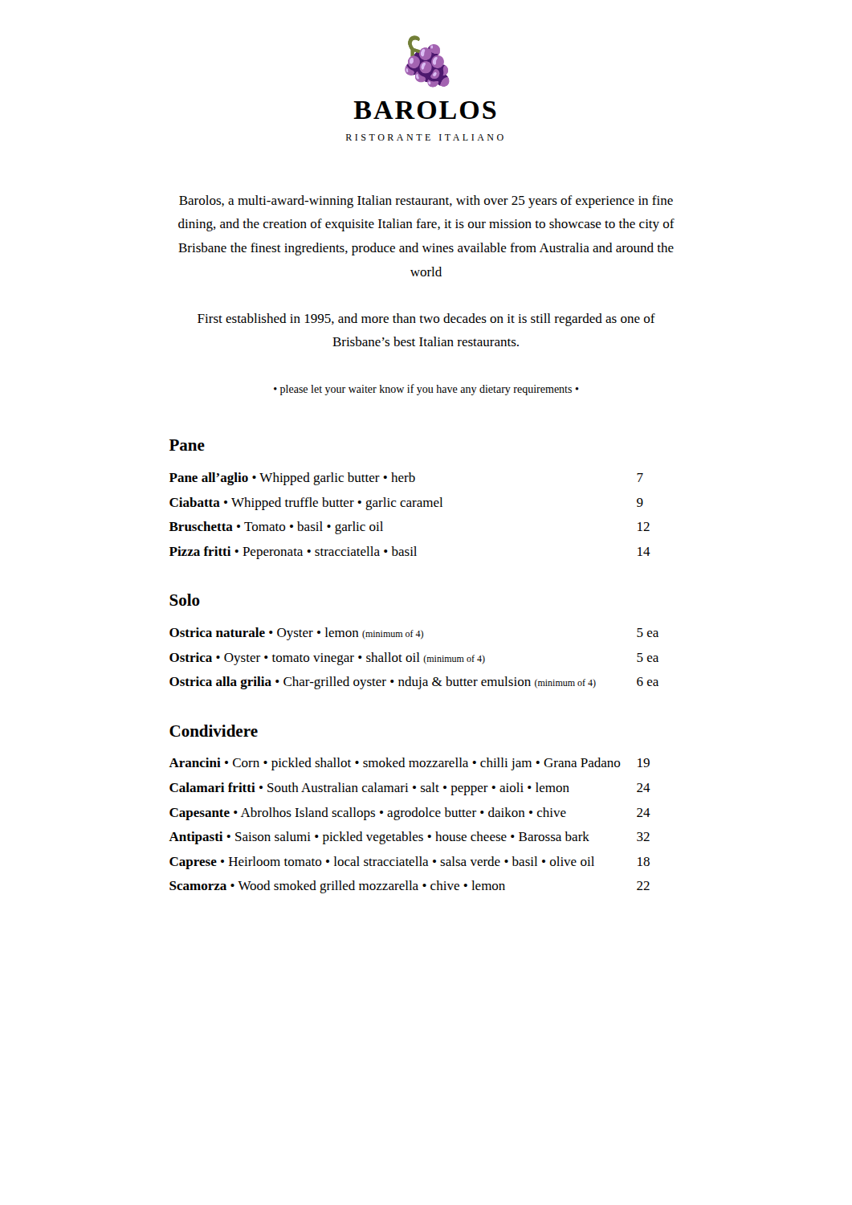🍇
BAROLOS
RISTORANTE ITALIANO
Barolos, a multi-award-winning Italian restaurant, with over 25 years of experience in fine dining, and the creation of exquisite Italian fare, it is our mission to showcase to the city of Brisbane the finest ingredients, produce and wines available from Australia and around the world
First established in 1995, and more than two decades on it is still regarded as one of Brisbane’s best Italian restaurants.
• please let your waiter know if you have any dietary requirements •
Pane
| Pane all’aglio • Whipped garlic butter • herb | 7 |
| Ciabatta • Whipped truffle butter • garlic caramel | 9 |
| Bruschetta • Tomato • basil • garlic oil | 12 |
| Pizza fritti • Peperonata • stracciatella • basil | 14 |
Solo
| Ostrica naturale • Oyster • lemon (minimum of 4) | 5 ea |
| Ostrica • Oyster • tomato vinegar • shallot oil (minimum of 4) | 5 ea |
| Ostrica alla grilia • Char-grilled oyster • nduja & butter emulsion (minimum of 4) | 6 ea |
Condividere
| Arancini • Corn • pickled shallot • smoked mozzarella • chilli jam • Grana Padano | 19 |
| Calamari fritti • South Australian calamari • salt • pepper • aioli • lemon | 24 |
| Capesante • Abrolhos Island scallops • agrodolce butter • daikon • chive | 24 |
| Antipasti • Saison salumi • pickled vegetables • house cheese • Barossa bark | 32 |
| Caprese • Heirloom tomato • local stracciatella • salsa verde • basil • olive oil | 18 |
| Scamorza • Wood smoked grilled mozzarella • chive • lemon | 22 |